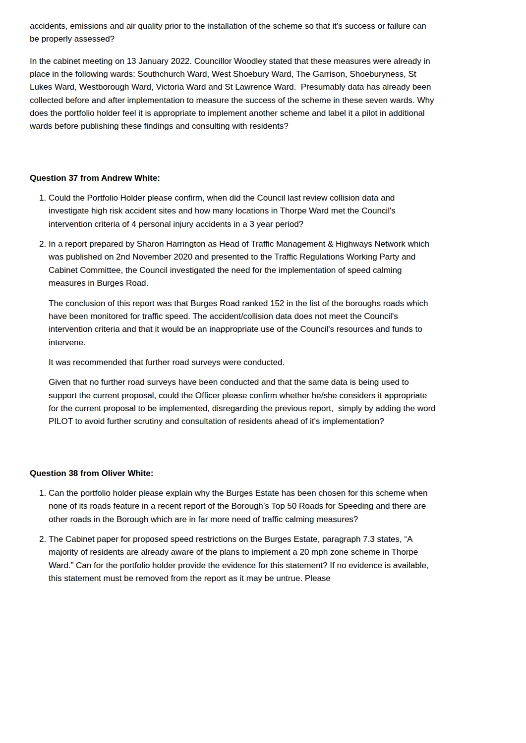accidents, emissions and air quality prior to the installation of the scheme so that it's success or failure can be properly assessed?
In the cabinet meeting on 13 January 2022. Councillor Woodley stated that these measures were already in place in the following wards: Southchurch Ward, West Shoebury Ward, The Garrison, Shoeburyness, St Lukes Ward, Westborough Ward, Victoria Ward and St Lawrence Ward. Presumably data has already been collected before and after implementation to measure the success of the scheme in these seven wards. Why does the portfolio holder feel it is appropriate to implement another scheme and label it a pilot in additional wards before publishing these findings and consulting with residents?
Question 37 from Andrew White:
Could the Portfolio Holder please confirm, when did the Council last review collision data and investigate high risk accident sites and how many locations in Thorpe Ward met the Council's intervention criteria of 4 personal injury accidents in a 3 year period?
In a report prepared by Sharon Harrington as Head of Traffic Management & Highways Network which was published on 2nd November 2020 and presented to the Traffic Regulations Working Party and Cabinet Committee, the Council investigated the need for the implementation of speed calming measures in Burges Road.
The conclusion of this report was that Burges Road ranked 152 in the list of the boroughs roads which have been monitored for traffic speed. The accident/collision data does not meet the Council's intervention criteria and that it would be an inappropriate use of the Council's resources and funds to intervene.
It was recommended that further road surveys were conducted.
Given that no further road surveys have been conducted and that the same data is being used to support the current proposal, could the Officer please confirm whether he/she considers it appropriate for the current proposal to be implemented, disregarding the previous report, simply by adding the word PILOT to avoid further scrutiny and consultation of residents ahead of it's implementation?
Question 38 from Oliver White:
Can the portfolio holder please explain why the Burges Estate has been chosen for this scheme when none of its roads feature in a recent report of the Borough’s Top 50 Roads for Speeding and there are other roads in the Borough which are in far more need of traffic calming measures?
The Cabinet paper for proposed speed restrictions on the Burges Estate, paragraph 7.3 states, “A majority of residents are already aware of the plans to implement a 20 mph zone scheme in Thorpe Ward.” Can for the portfolio holder provide the evidence for this statement? If no evidence is available, this statement must be removed from the report as it may be untrue. Please